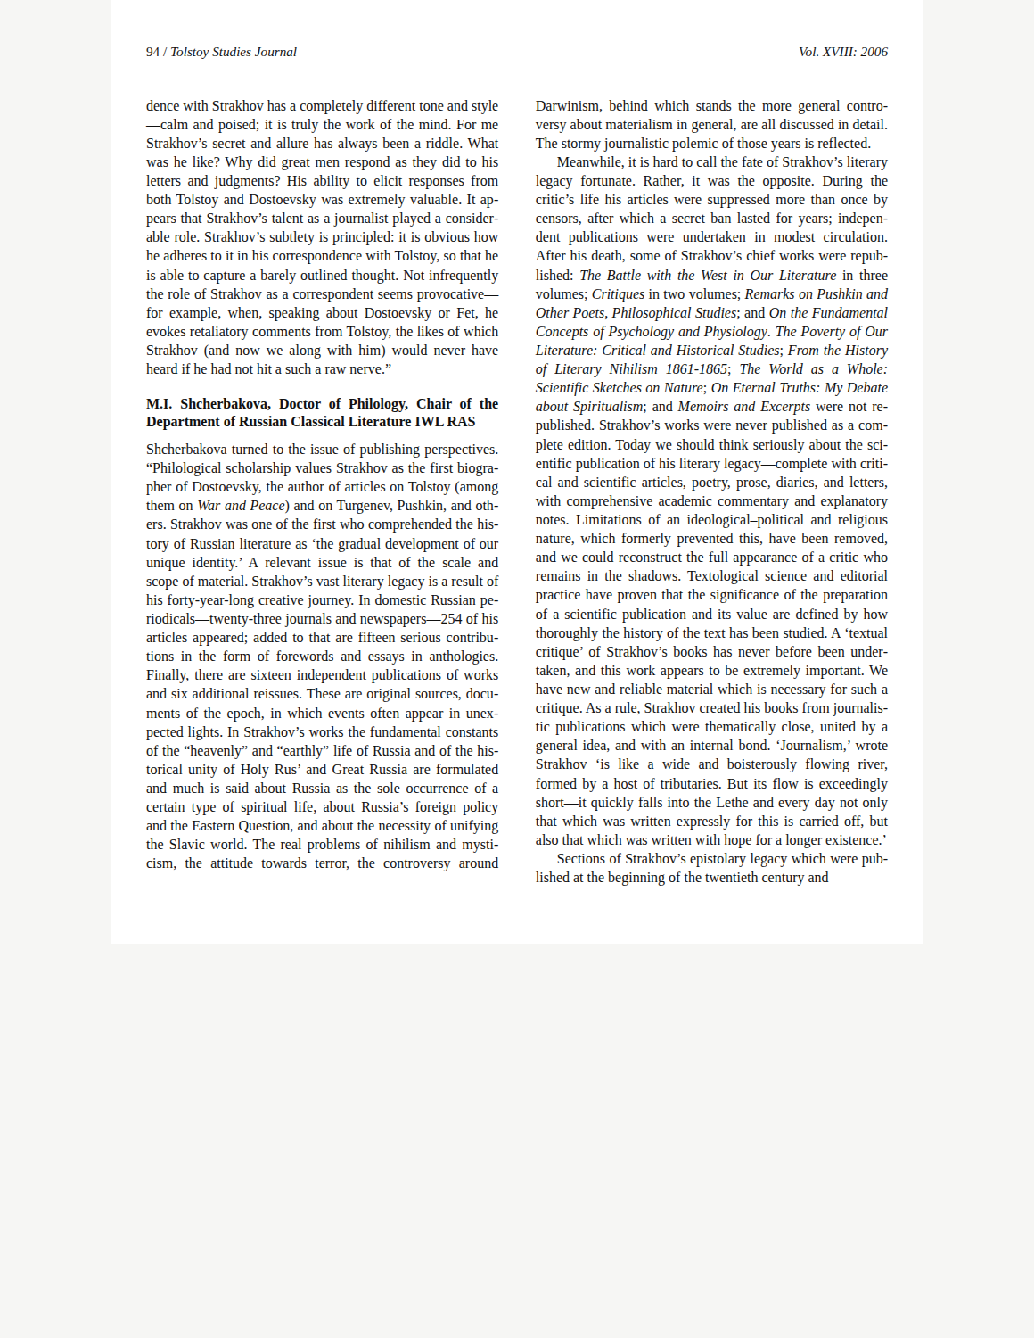94 / Tolstoy Studies Journal
Vol. XVIII: 2006
dence with Strakhov has a completely different tone and style—calm and poised; it is truly the work of the mind. For me Strakhov’s secret and allure has always been a riddle. What was he like? Why did great men respond as they did to his letters and judgments? His ability to elicit responses from both Tolstoy and Dostoevsky was extremely valuable. It appears that Strakhov’s talent as a journalist played a considerable role. Strakhov’s subtlety is principled: it is obvious how he adheres to it in his correspondence with Tolstoy, so that he is able to capture a barely outlined thought. Not infrequently the role of Strakhov as a correspondent seems provocative—for example, when, speaking about Dostoevsky or Fet, he evokes retaliatory comments from Tolstoy, the likes of which Strakhov (and now we along with him) would never have heard if he had not hit a such a raw nerve.”
M.I. Shcherbakova, Doctor of Philology, Chair of the Department of Russian Classical Literature IWL RAS
Shcherbakova turned to the issue of publishing perspectives. “Philological scholarship values Strakhov as the first biographer of Dostoevsky, the author of articles on Tolstoy (among them on War and Peace) and on Turgenev, Pushkin, and others. Strakhov was one of the first who comprehended the history of Russian literature as ‘the gradual development of our unique identity.’ A relevant issue is that of the scale and scope of material. Strakhov’s vast literary legacy is a result of his forty-year-long creative journey. In domestic Russian periodicals—twenty-three journals and newspapers—254 of his articles appeared; added to that are fifteen serious contributions in the form of forewords and essays in anthologies. Finally, there are sixteen independent publications of works and six additional reissues. These are original sources, documents of the epoch, in which events often appear in unexpected lights. In Strakhov’s works the fundamental constants of the “heavenly” and “earthly” life of Russia and of the historical unity of Holy Rus’ and Great Russia are formulated and much is said about Russia as the sole occurrence of a certain type of spiritual life, about Russia’s foreign policy and the Eastern Question, and about the necessity of unifying the Slavic world. The real problems of nihilism and mysticism, the attitude towards terror, the controversy around Darwinism, behind which stands the more general controversy about materialism in general, are all discussed in detail. The stormy journalistic polemic of those years is reflected.
Meanwhile, it is hard to call the fate of Strakhov’s literary legacy fortunate. Rather, it was the opposite. During the critic’s life his articles were suppressed more than once by censors, after which a secret ban lasted for years; independent publications were undertaken in modest circulation. After his death, some of Strakhov’s chief works were republished: The Battle with the West in Our Literature in three volumes; Critiques in two volumes; Remarks on Pushkin and Other Poets, Philosophical Studies; and On the Fundamental Concepts of Psychology and Physiology. The Poverty of Our Literature: Critical and Historical Studies; From the History of Literary Nihilism 1861-1865; The World as a Whole: Scientific Sketches on Nature; On Eternal Truths: My Debate about Spiritualism; and Memoirs and Excerpts were not republished. Strakhov’s works were never published as a complete edition. Today we should think seriously about the scientific publication of his literary legacy—complete with critical and scientific articles, poetry, prose, diaries, and letters, with comprehensive academic commentary and explanatory notes. Limitations of an ideological–political and religious nature, which formerly prevented this, have been removed, and we could reconstruct the full appearance of a critic who remains in the shadows. Textological science and editorial practice have proven that the significance of the preparation of a scientific publication and its value are defined by how thoroughly the history of the text has been studied. A ‘textual critique’ of Strakhov’s books has never before been undertaken, and this work appears to be extremely important. We have new and reliable material which is necessary for such a critique. As a rule, Strakhov created his books from journalistic publications which were thematically close, united by a general idea, and with an internal bond. ‘Journalism,’ wrote Strakhov ‘is like a wide and boisterously flowing river, formed by a host of tributaries. But its flow is exceedingly short—it quickly falls into the Lethe and every day not only that which was written expressly for this is carried off, but also that which was written with hope for a longer existence.’
Sections of Strakhov’s epistolary legacy which were published at the beginning of the twentieth century and